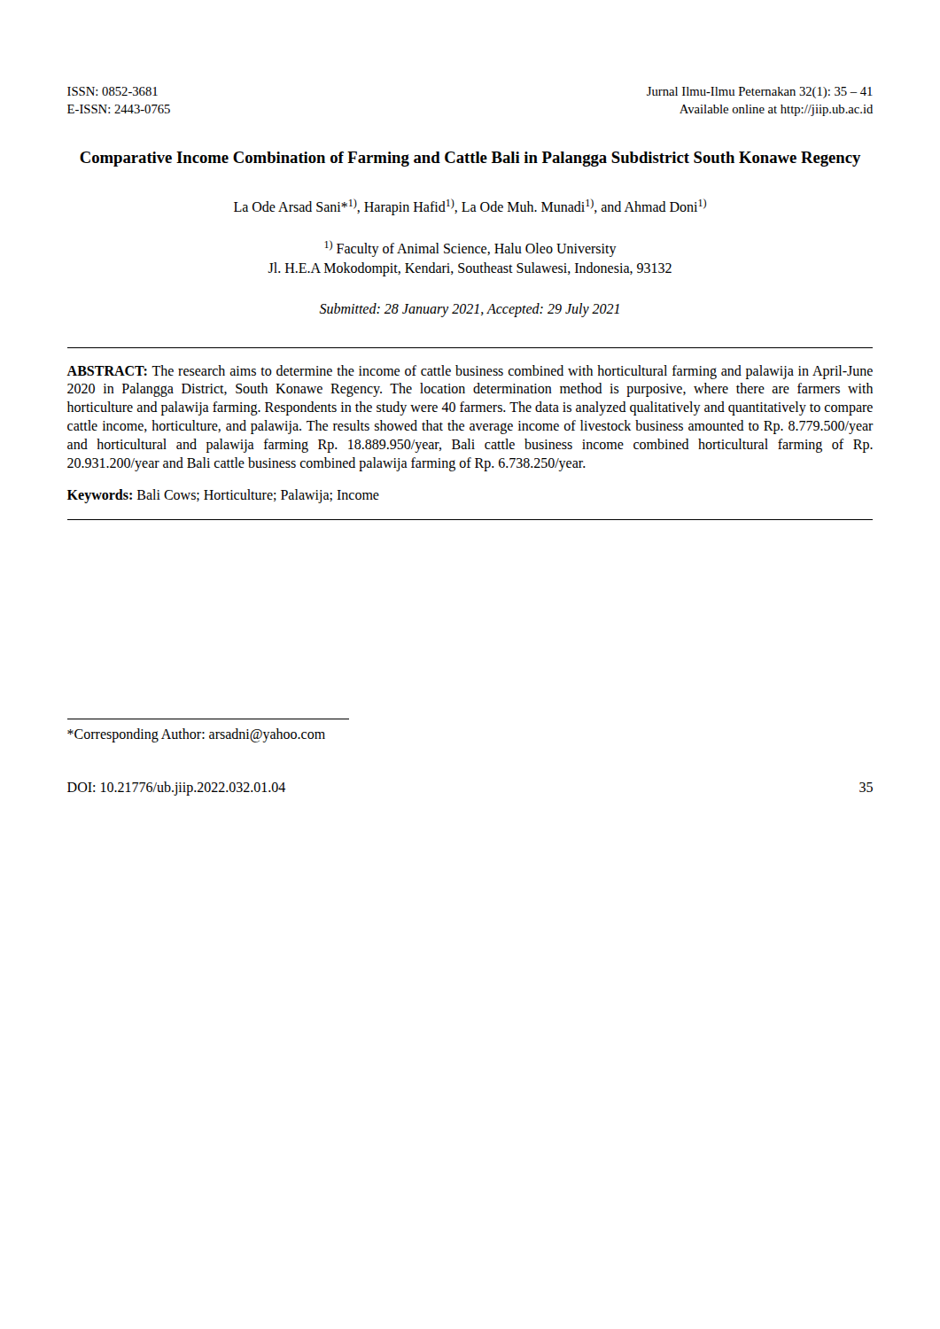ISSN: 0852-3681
E-ISSN: 2443-0765
Jurnal Ilmu-Ilmu Peternakan 32(1): 35 – 41
Available online at http://jiip.ub.ac.id
Comparative Income Combination of Farming and Cattle Bali in Palangga Subdistrict South Konawe Regency
La Ode Arsad Sani*1), Harapin Hafid1), La Ode Muh. Munadi1), and Ahmad Doni1)
1) Faculty of Animal Science, Halu Oleo University
Jl. H.E.A Mokodompit, Kendari, Southeast Sulawesi, Indonesia, 93132
Submitted: 28 January 2021, Accepted: 29 July 2021
ABSTRACT: The research aims to determine the income of cattle business combined with horticultural farming and palawija in April-June 2020 in Palangga District, South Konawe Regency. The location determination method is purposive, where there are farmers with horticulture and palawija farming. Respondents in the study were 40 farmers. The data is analyzed qualitatively and quantitatively to compare cattle income, horticulture, and palawija. The results showed that the average income of livestock business amounted to Rp. 8.779.500/year and horticultural and palawija farming Rp. 18.889.950/year, Bali cattle business income combined horticultural farming of Rp. 20.931.200/year and Bali cattle business combined palawija farming of Rp. 6.738.250/year.
Keywords: Bali Cows; Horticulture; Palawija; Income
*Corresponding Author: arsadni@yahoo.com
DOI: 10.21776/ub.jiip.2022.032.01.04 35